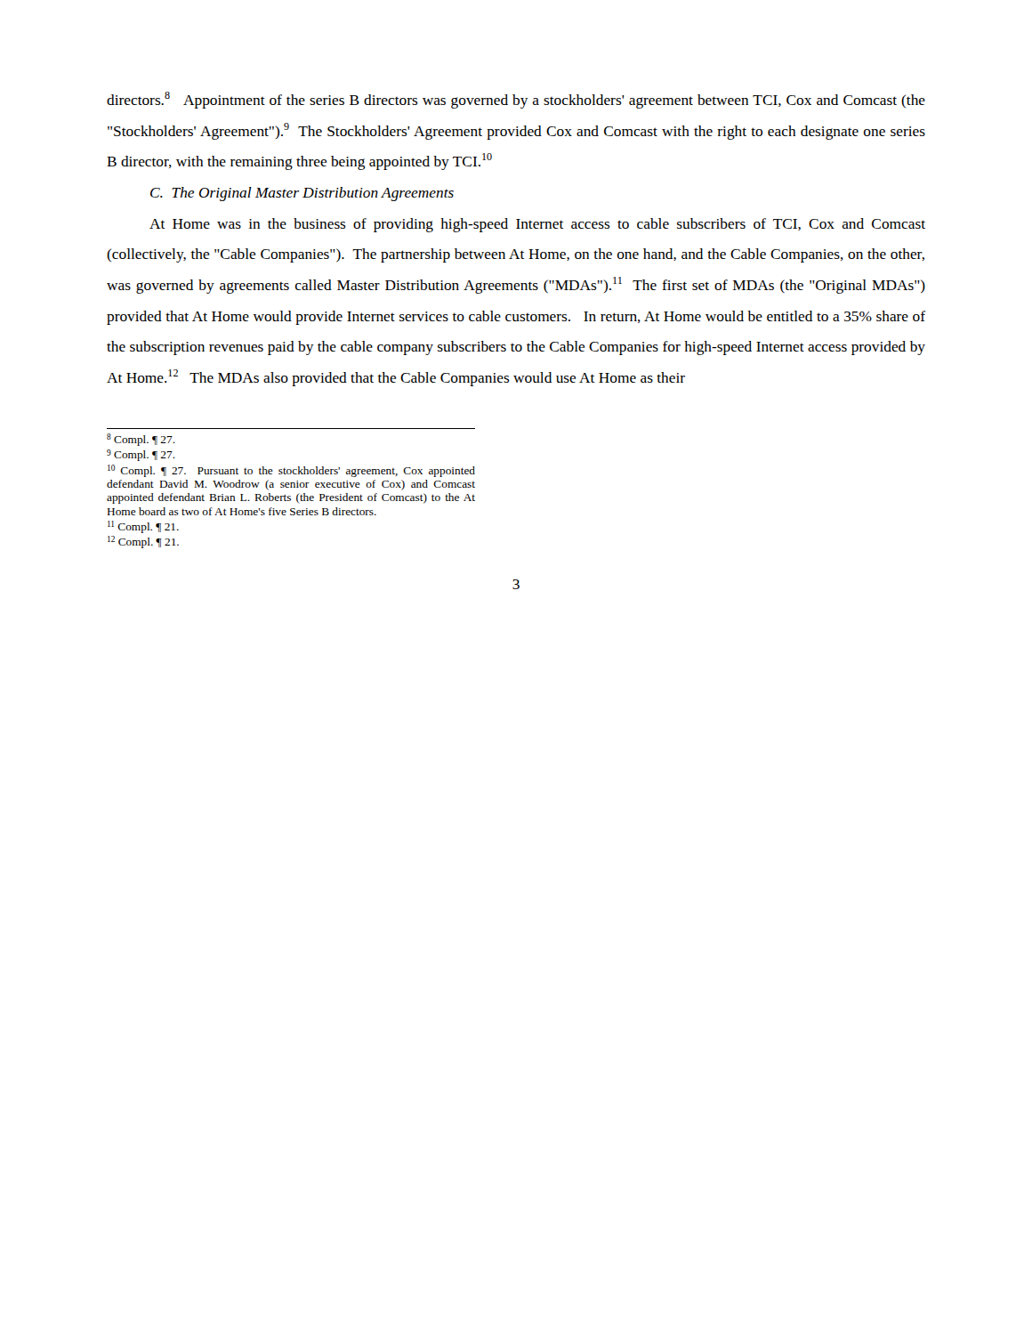directors.8 Appointment of the series B directors was governed by a stockholders' agreement between TCI, Cox and Comcast (the "Stockholders' Agreement").9 The Stockholders' Agreement provided Cox and Comcast with the right to each designate one series B director, with the remaining three being appointed by TCI.10
C. The Original Master Distribution Agreements
At Home was in the business of providing high-speed Internet access to cable subscribers of TCI, Cox and Comcast (collectively, the "Cable Companies"). The partnership between At Home, on the one hand, and the Cable Companies, on the other, was governed by agreements called Master Distribution Agreements ("MDAs").11 The first set of MDAs (the "Original MDAs") provided that At Home would provide Internet services to cable customers. In return, At Home would be entitled to a 35% share of the subscription revenues paid by the cable company subscribers to the Cable Companies for high-speed Internet access provided by At Home.12 The MDAs also provided that the Cable Companies would use At Home as their
8 Compl. ¶ 27.
9 Compl. ¶ 27.
10 Compl. ¶ 27. Pursuant to the stockholders' agreement, Cox appointed defendant David M. Woodrow (a senior executive of Cox) and Comcast appointed defendant Brian L. Roberts (the President of Comcast) to the At Home board as two of At Home's five Series B directors.
11 Compl. ¶ 21.
12 Compl. ¶ 21.
3